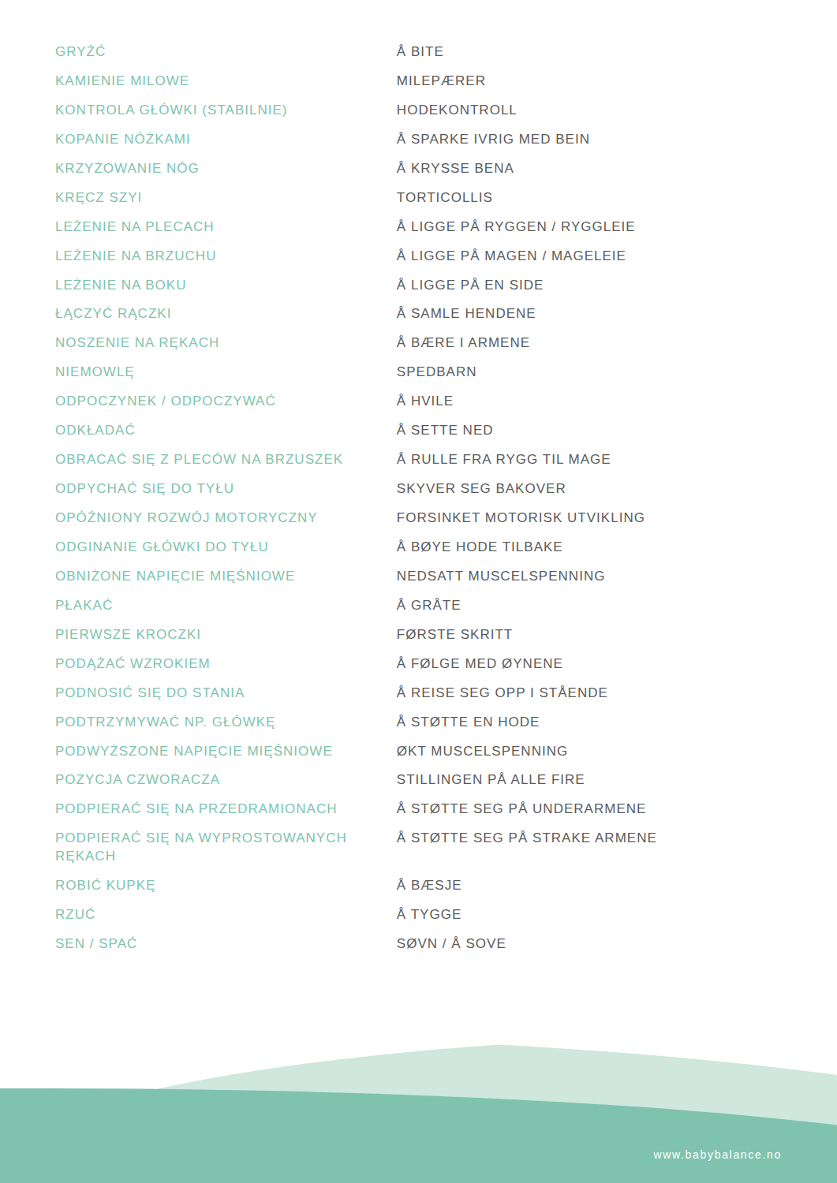| GRYŹĆ | Å BITE |
| KAMIENIE MILOWE | MILEPÆRER |
| KONTROLA GŁÓWKI (STABILNIE) | HODEKONTROLL |
| KOPANIE NÓŻKAMI | Å SPARKE IVRIG MED BEIN |
| KRZYŻOWANIE NÓG | Å KRYSSE BENA |
| KRĘCZ SZYI | TORTICOLLIS |
| LEŻENIE NA PLECACH | Å LIGGE PÅ RYGGEN / RYGGLEIE |
| LEŻENIE NA BRZUCHU | Å LIGGE PÅ MAGEN / MAGELEIE |
| LEŻENIE NA BOKU | Å LIGGE PÅ EN SIDE |
| ŁĄCZYĆ RĄCZKI | Å SAMLE HENDENE |
| NOSZENIE NA RĘKACH | Å BÆRE I ARMENE |
| NIEMOWLĘ | SPEDBARN |
| ODPOCZYNEK / ODPOCZYWAĆ | Å HVILE |
| ODKŁADAĆ | Å SETTE NED |
| OBRACAĆ SIĘ Z PLECÓW NA BRZUSZEK | Å RULLE FRA RYGG TIL MAGE |
| ODPYCHAĆ SIĘ DO TYŁU | SKYVER SEG BAKOVER |
| OPÓŹNIONY ROZWÓJ MOTORYCZNY | FORSINKET MOTORISK UTVIKLING |
| ODGINANIE GŁÓWKI DO TYŁU | Å BØYE HODE TILBAKE |
| OBNIŻONE NAPIĘCIE MIĘŚNIOWE | NEDSATT MUSCELSPENNING |
| PŁAKAĆ | Å GRÅTE |
| PIERWSZE KROCZKI | FØRSTE SKRITT |
| PODĄŻAĆ WZROKIEM | Å FØLGE MED ØYNENE |
| PODNOSIĆ SIĘ DO STANIA | Å REISE SEG OPP I STÅENDE |
| PODTRZYMYWAĆ NP. GŁÓWKĘ | Å STØTTE EN HODE |
| PODWYŻSZONE NAPIĘCIE MIĘŚNIOWE | ØKT MUSCELSPENNING |
| POZYCJA CZWORACZA | STILLINGEN PÅ ALLE FIRE |
| PODPIERAĆ SIĘ NA PRZEDRAMIONACH | Å STØTTE SEG PÅ UNDERARMENE |
| PODPIERAĆ SIĘ NA WYPROSTOWANYCH RĘKACH | Å STØTTE SEG PÅ STRAKE ARMENE |
| ROBIĆ KUPKĘ | Å BÆSJE |
| RZUĆ | Å TYGGE |
| SEN / SPAĆ | SØVN / Å SOVE |
www.babybalance.no